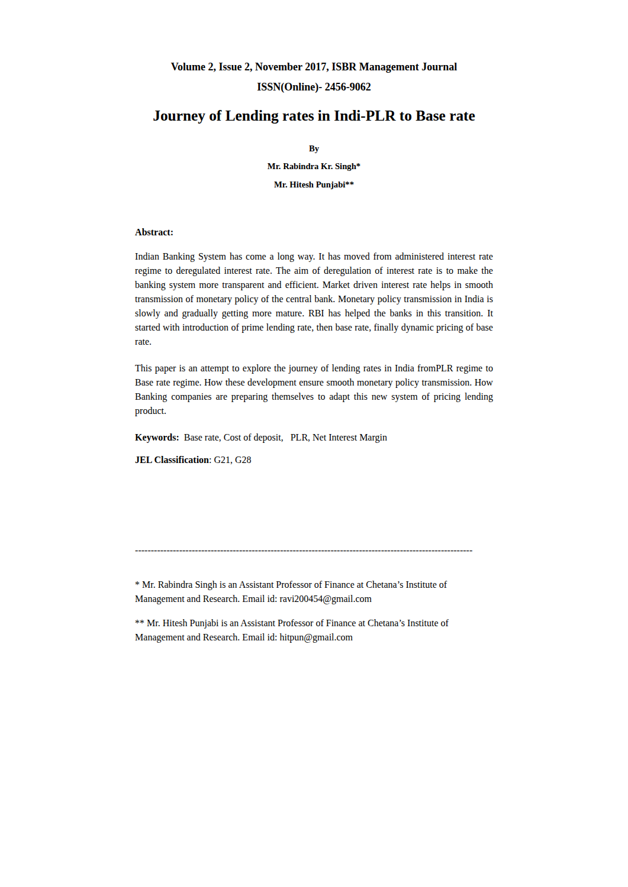Volume 2, Issue 2, November 2017, ISBR Management Journal
ISSN(Online)- 2456-9062
Journey of Lending rates in Indi-PLR to Base rate
By
Mr. Rabindra Kr. Singh*
Mr. Hitesh Punjabi**
Abstract:
Indian Banking System has come a long way. It has moved from administered interest rate regime to deregulated interest rate. The aim of deregulation of interest rate is to make the banking system more transparent and efficient. Market driven interest rate helps in smooth transmission of monetary policy of the central bank. Monetary policy transmission in India is slowly and gradually getting more mature. RBI has helped the banks in this transition. It started with introduction of prime lending rate, then base rate, finally dynamic pricing of base rate.
This paper is an attempt to explore the journey of lending rates in India fromPLR regime to Base rate regime. How these development ensure smooth monetary policy transmission. How Banking companies are preparing themselves to adapt this new system of pricing lending product.
Keywords: Base rate, Cost of deposit, PLR, Net Interest Margin
JEL Classification: G21, G28
-----------------------------------------------------------------------------------------------------------
* Mr. Rabindra Singh is an Assistant Professor of Finance at Chetana’s Institute of Management and Research. Email id: ravi200454@gmail.com
** Mr. Hitesh Punjabi is an Assistant Professor of Finance at Chetana’s Institute of Management and Research. Email id: hitpun@gmail.com